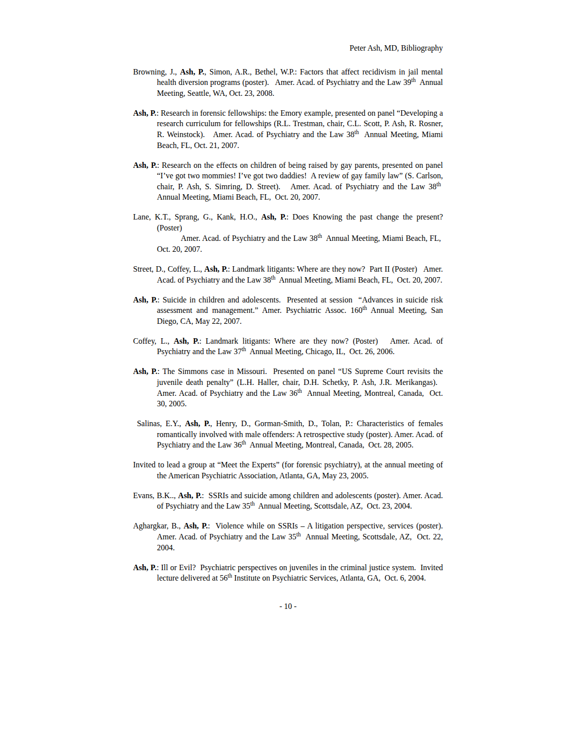Peter Ash, MD, Bibliography
Browning, J., Ash, P., Simon, A.R., Bethel, W.P.: Factors that affect recidivism in jail mental health diversion programs (poster). Amer. Acad. of Psychiatry and the Law 39th Annual Meeting, Seattle, WA, Oct. 23, 2008.
Ash, P.: Research in forensic fellowships: the Emory example, presented on panel “Developing a research curriculum for fellowships (R.L. Trestman, chair, C.L. Scott, P. Ash, R. Rosner, R. Weinstock). Amer. Acad. of Psychiatry and the Law 38th Annual Meeting, Miami Beach, FL, Oct. 21, 2007.
Ash, P.: Research on the effects on children of being raised by gay parents, presented on panel “I’ve got two mommies! I’ve got two daddies! A review of gay family law” (S. Carlson, chair, P. Ash, S. Simring, D. Street). Amer. Acad. of Psychiatry and the Law 38th Annual Meeting, Miami Beach, FL, Oct. 20, 2007.
Lane, K.T., Sprang, G., Kank, H.O., Ash, P.: Does Knowing the past change the present? (Poster)
Amer. Acad. of Psychiatry and the Law 38th Annual Meeting, Miami Beach, FL, Oct. 20, 2007.
Street, D., Coffey, L., Ash, P.: Landmark litigants: Where are they now? Part II (Poster) Amer. Acad. of Psychiatry and the Law 38th Annual Meeting, Miami Beach, FL, Oct. 20, 2007.
Ash, P.: Suicide in children and adolescents. Presented at session “Advances in suicide risk assessment and management.” Amer. Psychiatric Assoc. 160th Annual Meeting, San Diego, CA, May 22, 2007.
Coffey, L., Ash, P.: Landmark litigants: Where are they now? (Poster) Amer. Acad. of Psychiatry and the Law 37th Annual Meeting, Chicago, IL, Oct. 26, 2006.
Ash, P.: The Simmons case in Missouri. Presented on panel “US Supreme Court revisits the juvenile death penalty” (L.H. Haller, chair, D.H. Schetky, P. Ash, J.R. Merikangas). Amer. Acad. of Psychiatry and the Law 36th Annual Meeting, Montreal, Canada, Oct. 30, 2005.
Salinas, E.Y., Ash, P., Henry, D., Gorman-Smith, D., Tolan, P.: Characteristics of females romantically involved with male offenders: A retrospective study (poster). Amer. Acad. of Psychiatry and the Law 36th Annual Meeting, Montreal, Canada, Oct. 28, 2005.
Invited to lead a group at “Meet the Experts” (for forensic psychiatry), at the annual meeting of the American Psychiatric Association, Atlanta, GA, May 23, 2005.
Evans, B.K.., Ash, P.: SSRIs and suicide among children and adolescents (poster). Amer. Acad. of Psychiatry and the Law 35th Annual Meeting, Scottsdale, AZ, Oct. 23, 2004.
Aghargkar, B., Ash, P.: Violence while on SSRIs – A litigation perspective, services (poster). Amer. Acad. of Psychiatry and the Law 35th Annual Meeting, Scottsdale, AZ, Oct. 22, 2004.
Ash, P.: Ill or Evil? Psychiatric perspectives on juveniles in the criminal justice system. Invited lecture delivered at 56th Institute on Psychiatric Services, Atlanta, GA, Oct. 6, 2004.
- 10 -